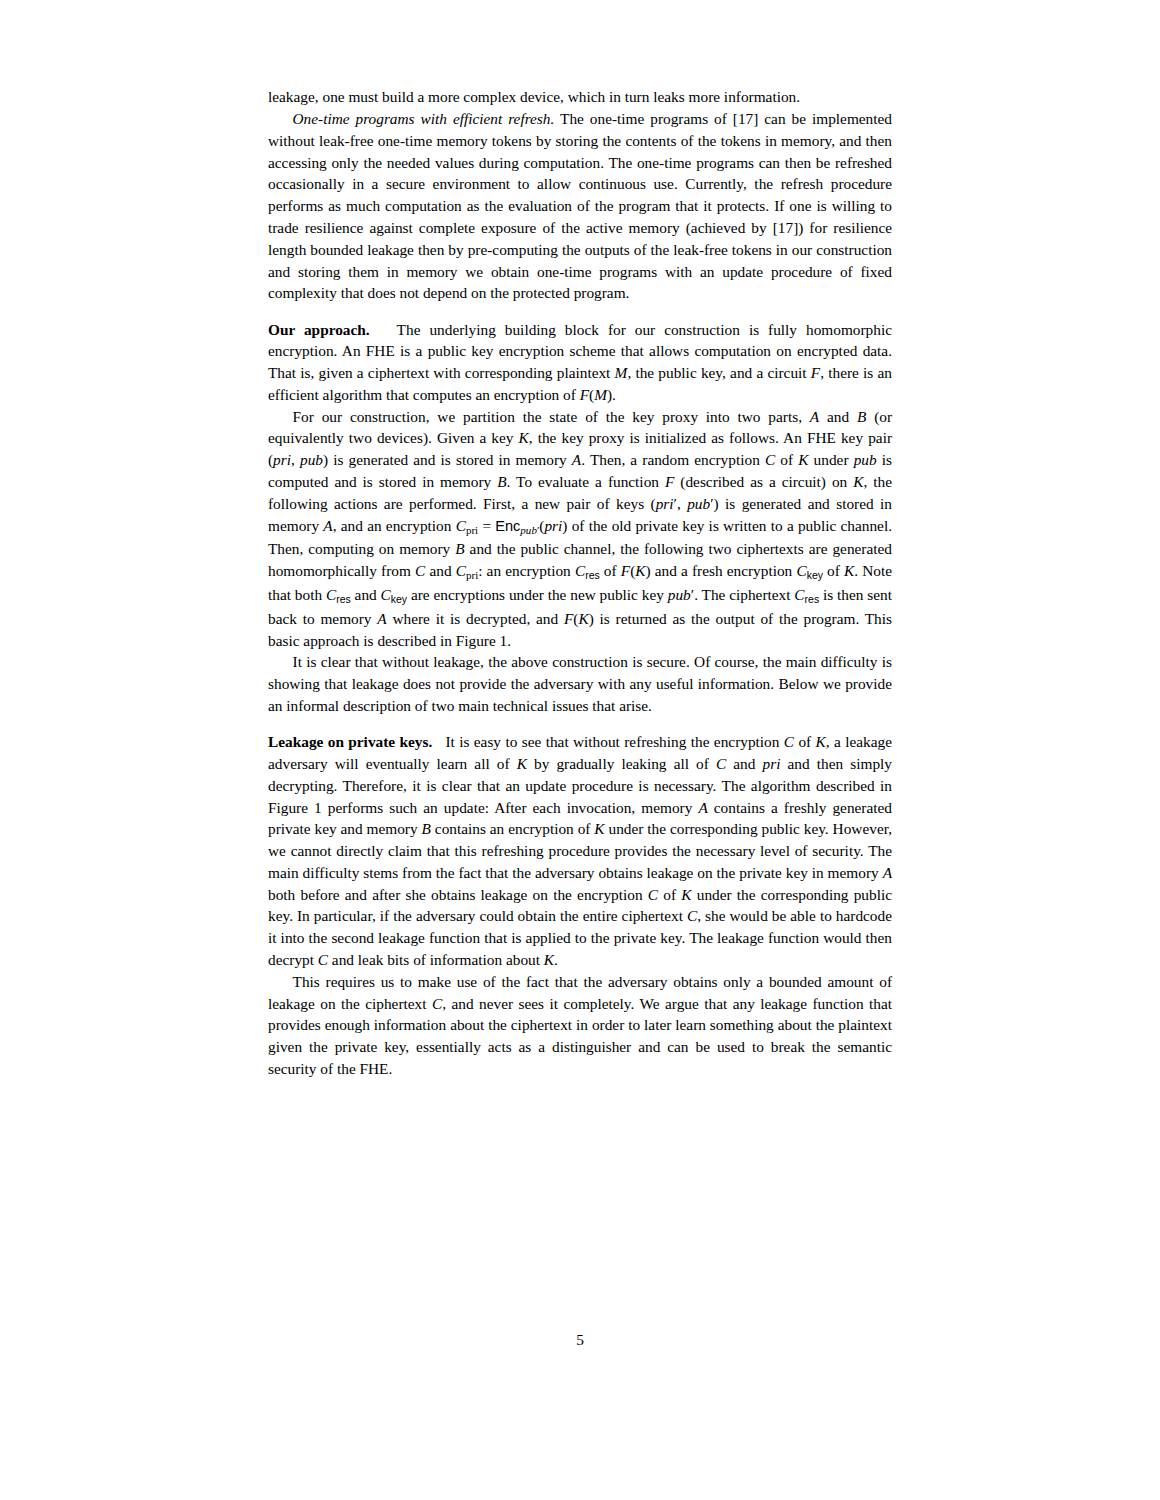leakage, one must build a more complex device, which in turn leaks more information.
One-time programs with efficient refresh. The one-time programs of [17] can be implemented without leak-free one-time memory tokens by storing the contents of the tokens in memory, and then accessing only the needed values during computation. The one-time programs can then be refreshed occasionally in a secure environment to allow continuous use. Currently, the refresh procedure performs as much computation as the evaluation of the program that it protects. If one is willing to trade resilience against complete exposure of the active memory (achieved by [17]) for resilience length bounded leakage then by pre-computing the outputs of the leak-free tokens in our construction and storing them in memory we obtain one-time programs with an update procedure of fixed complexity that does not depend on the protected program.
Our approach. The underlying building block for our construction is fully homomorphic encryption. An FHE is a public key encryption scheme that allows computation on encrypted data. That is, given a ciphertext with corresponding plaintext M, the public key, and a circuit F, there is an efficient algorithm that computes an encryption of F(M).
For our construction, we partition the state of the key proxy into two parts, A and B (or equivalently two devices). Given a key K, the key proxy is initialized as follows. An FHE key pair (pri, pub) is generated and is stored in memory A. Then, a random encryption C of K under pub is computed and is stored in memory B. To evaluate a function F (described as a circuit) on K, the following actions are performed. First, a new pair of keys (pri′, pub′) is generated and stored in memory A, and an encryption Cpri = Enc pub′(pri) of the old private key is written to a public channel. Then, computing on memory B and the public channel, the following two ciphertexts are generated homomorphically from C and Cpri: an encryption Cres of F(K) and a fresh encryption Ckey of K. Note that both Cres and Ckey are encryptions under the new public key pub′. The ciphertext Cres is then sent back to memory A where it is decrypted, and F(K) is returned as the output of the program. This basic approach is described in Figure 1.
It is clear that without leakage, the above construction is secure. Of course, the main difficulty is showing that leakage does not provide the adversary with any useful information. Below we provide an informal description of two main technical issues that arise.
Leakage on private keys. It is easy to see that without refreshing the encryption C of K, a leakage adversary will eventually learn all of K by gradually leaking all of C and pri and then simply decrypting. Therefore, it is clear that an update procedure is necessary. The algorithm described in Figure 1 performs such an update: After each invocation, memory A contains a freshly generated private key and memory B contains an encryption of K under the corresponding public key. However, we cannot directly claim that this refreshing procedure provides the necessary level of security. The main difficulty stems from the fact that the adversary obtains leakage on the private key in memory A both before and after she obtains leakage on the encryption C of K under the corresponding public key. In particular, if the adversary could obtain the entire ciphertext C, she would be able to hardcode it into the second leakage function that is applied to the private key. The leakage function would then decrypt C and leak bits of information about K.
This requires us to make use of the fact that the adversary obtains only a bounded amount of leakage on the ciphertext C, and never sees it completely. We argue that any leakage function that provides enough information about the ciphertext in order to later learn something about the plaintext given the private key, essentially acts as a distinguisher and can be used to break the semantic security of the FHE.
5